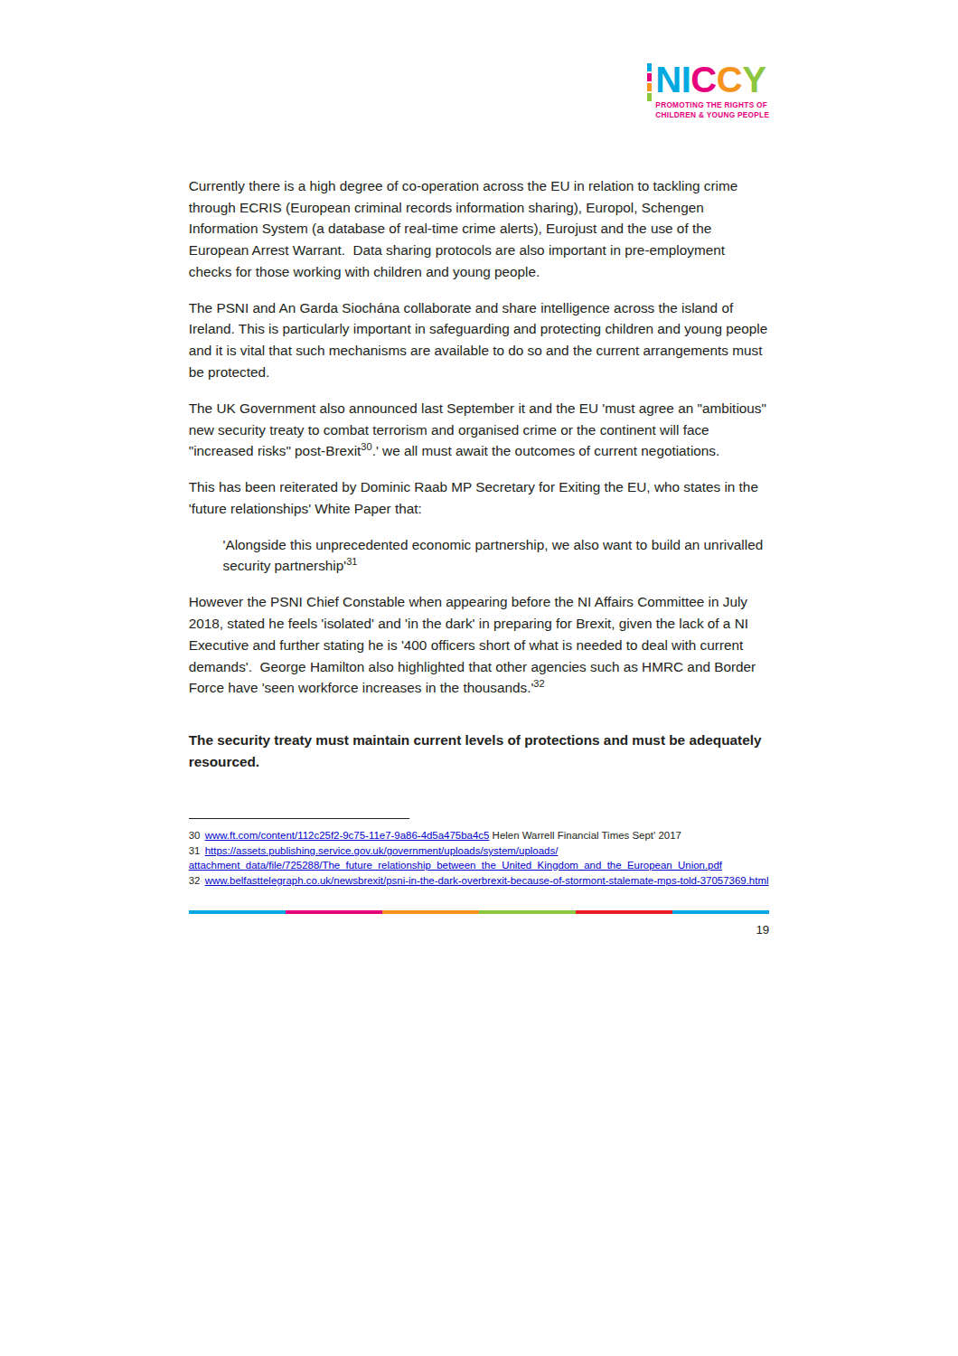NICCY
PROMOTING THE RIGHTS OF
CHILDREN & YOUNG PEOPLE
Currently there is a high degree of co-operation across the EU in relation to tackling crime through ECRIS (European criminal records information sharing), Europol, Schengen Information System (a database of real-time crime alerts), Eurojust and the use of the European Arrest Warrant. Data sharing protocols are also important in pre-employment checks for those working with children and young people.
The PSNI and An Garda Siochána collaborate and share intelligence across the island of Ireland. This is particularly important in safeguarding and protecting children and young people and it is vital that such mechanisms are available to do so and the current arrangements must be protected.
The UK Government also announced last September it and the EU 'must agree an "ambitious" new security treaty to combat terrorism and organised crime or the continent will face "increased risks" post-Brexit30.' we all must await the outcomes of current negotiations.
This has been reiterated by Dominic Raab MP Secretary for Exiting the EU, who states in the 'future relationships' White Paper that:
'Alongside this unprecedented economic partnership, we also want to build an unrivalled security partnership'31
However the PSNI Chief Constable when appearing before the NI Affairs Committee in July 2018, stated he feels 'isolated' and 'in the dark' in preparing for Brexit, given the lack of a NI Executive and further stating he is '400 officers short of what is needed to deal with current demands'. George Hamilton also highlighted that other agencies such as HMRC and Border Force have 'seen workforce increases in the thousands.'32
The security treaty must maintain current levels of protections and must be adequately resourced.
30 www.ft.com/content/112c25f2-9c75-11e7-9a86-4d5a475ba4c5 Helen Warrell Financial Times Sept' 2017
31 https://assets.publishing.service.gov.uk/government/uploads/system/uploads/
attachment_data/file/725288/The_future_relationship_between_the_United_Kingdom_and_the_European_Union.pdf
32 www.belfasttelegraph.co.uk/newsbrexit/psni-in-the-dark-overbrexit-because-of-stormont-stalemate-mps-told-37057369.html
19